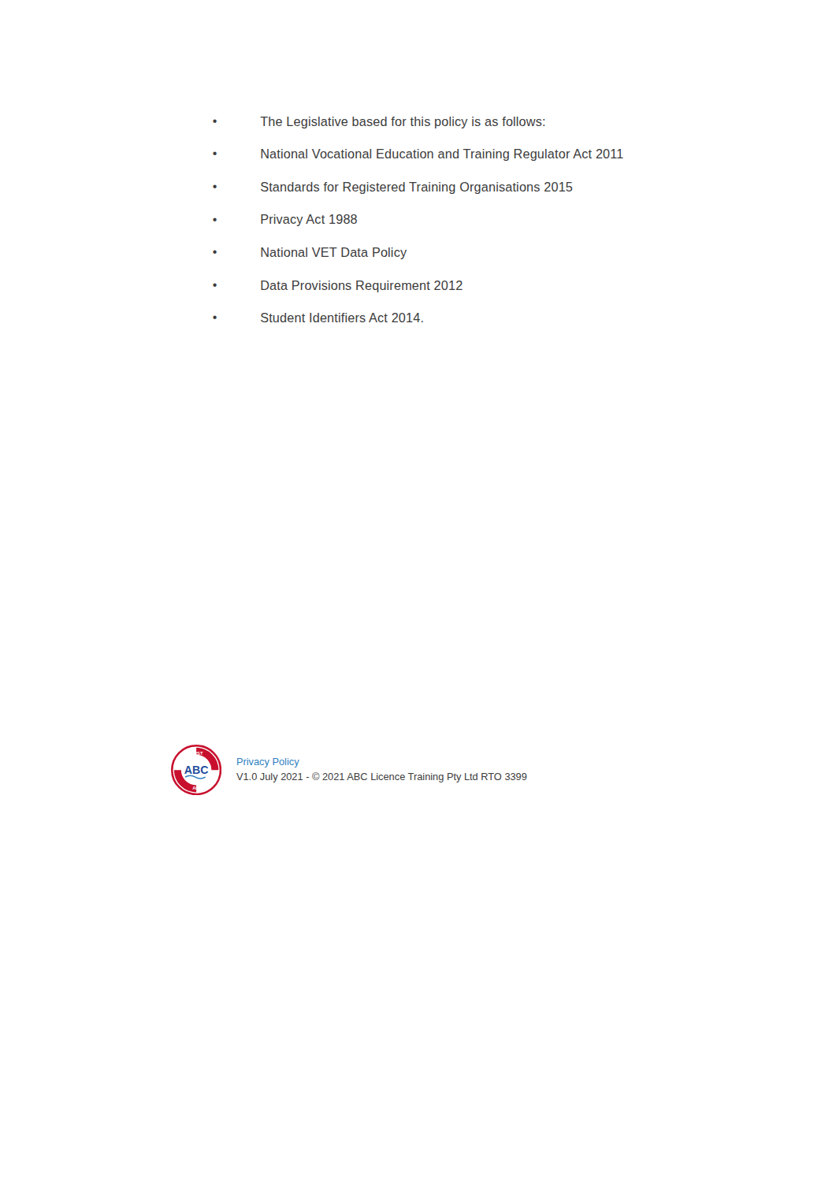The Legislative based for this policy is as follows:
National Vocational Education and Training Regulator Act 2011
Standards for Registered Training Organisations 2015
Privacy Act 1988
National VET Data Policy
Data Provisions Requirement 2012
Student Identifiers Act 2014.
FIRST AID ABC
Privacy Policy
V1.0 July 2021 - © 2021 ABC Licence Training Pty Ltd RTO 3399